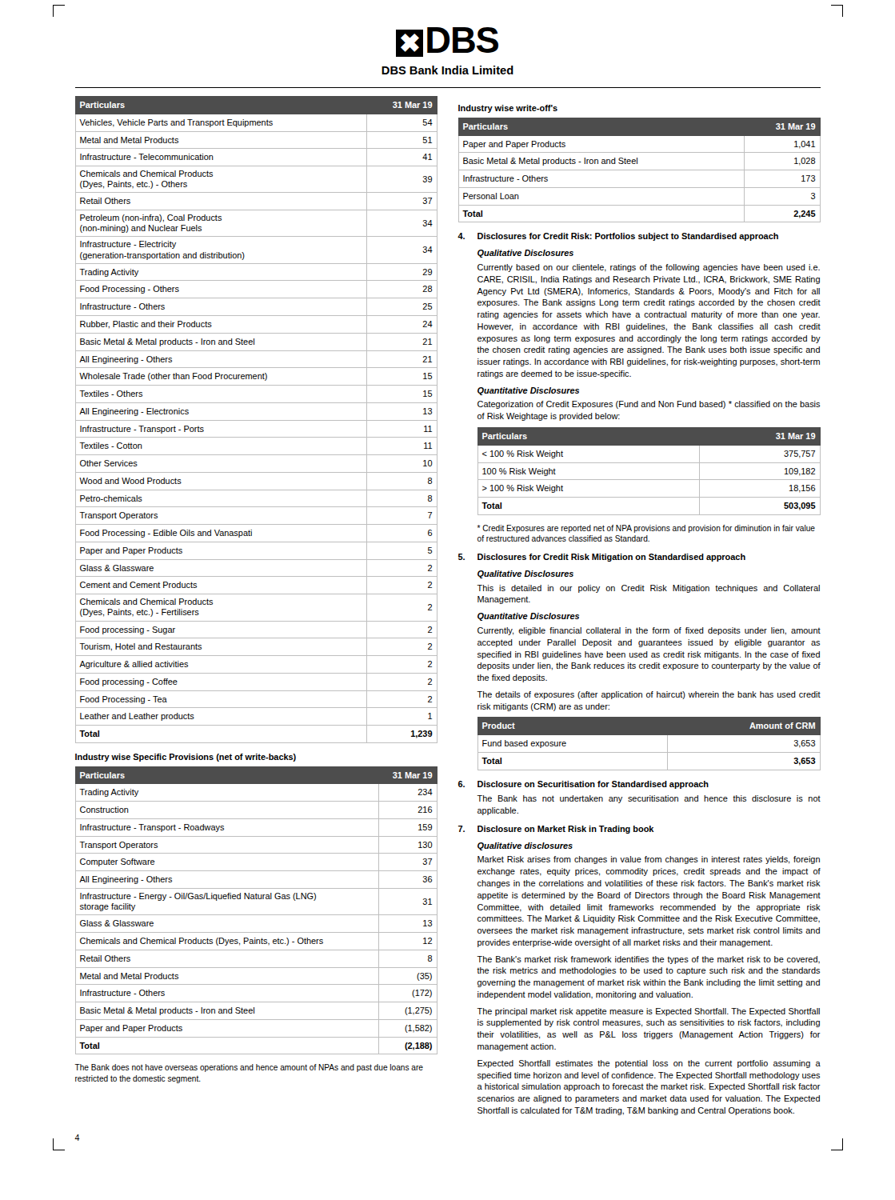✖DBS
DBS Bank India Limited
| Particulars | 31 Mar 19 |
| --- | --- |
| Vehicles, Vehicle Parts and Transport Equipments | 54 |
| Metal and Metal Products | 51 |
| Infrastructure - Telecommunication | 41 |
| Chemicals and Chemical Products (Dyes, Paints, etc.) - Others | 39 |
| Retail Others | 37 |
| Petroleum (non-infra), Coal Products (non-mining) and Nuclear Fuels | 34 |
| Infrastructure - Electricity (generation-transportation and distribution) | 34 |
| Trading Activity | 29 |
| Food Processing - Others | 28 |
| Infrastructure - Others | 25 |
| Rubber, Plastic and their Products | 24 |
| Basic Metal & Metal products - Iron and Steel | 21 |
| All Engineering - Others | 21 |
| Wholesale Trade (other than Food Procurement) | 15 |
| Textiles - Others | 15 |
| All Engineering - Electronics | 13 |
| Infrastructure - Transport - Ports | 11 |
| Textiles - Cotton | 11 |
| Other Services | 10 |
| Wood and Wood Products | 8 |
| Petro-chemicals | 8 |
| Transport Operators | 7 |
| Food Processing - Edible Oils and Vanaspati | 6 |
| Paper and Paper Products | 5 |
| Glass & Glassware | 2 |
| Cement and Cement Products | 2 |
| Chemicals and Chemical Products (Dyes, Paints, etc.) - Fertilisers | 2 |
| Food processing - Sugar | 2 |
| Tourism, Hotel and Restaurants | 2 |
| Agriculture & allied activities | 2 |
| Food processing - Coffee | 2 |
| Food Processing - Tea | 2 |
| Leather and Leather products | 1 |
| Total | 1,239 |
Industry wise Specific Provisions (net of write-backs)
| Particulars | 31 Mar 19 |
| --- | --- |
| Trading Activity | 234 |
| Construction | 216 |
| Infrastructure - Transport - Roadways | 159 |
| Transport Operators | 130 |
| Computer Software | 37 |
| All Engineering - Others | 36 |
| Infrastructure - Energy - Oil/Gas/Liquefied Natural Gas (LNG) storage facility | 31 |
| Glass & Glassware | 13 |
| Chemicals and Chemical Products (Dyes, Paints, etc.) - Others | 12 |
| Retail Others | 8 |
| Metal and Metal Products | (35) |
| Infrastructure - Others | (172) |
| Basic Metal & Metal products - Iron and Steel | (1,275) |
| Paper and Paper Products | (1,582) |
| Total | (2,188) |
The Bank does not have overseas operations and hence amount of NPAs and past due loans are restricted to the domestic segment.
Industry wise write-off's
| Particulars | 31 Mar 19 |
| --- | --- |
| Paper and Paper Products | 1,041 |
| Basic Metal & Metal products - Iron and Steel | 1,028 |
| Infrastructure - Others | 173 |
| Personal Loan | 3 |
| Total | 2,245 |
4. Disclosures for Credit Risk: Portfolios subject to Standardised approach
Qualitative Disclosures
Currently based on our clientele, ratings of the following agencies have been used i.e. CARE, CRISIL, India Ratings and Research Private Ltd., ICRA, Brickwork, SME Rating Agency Pvt Ltd (SMERA), Infomerics, Standards & Poors, Moody's and Fitch for all exposures. The Bank assigns Long term credit ratings accorded by the chosen credit rating agencies for assets which have a contractual maturity of more than one year. However, in accordance with RBI guidelines, the Bank classifies all cash credit exposures as long term exposures and accordingly the long term ratings accorded by the chosen credit rating agencies are assigned. The Bank uses both issue specific and issuer ratings. In accordance with RBI guidelines, for risk-weighting purposes, short-term ratings are deemed to be issue-specific.
Quantitative Disclosures
Categorization of Credit Exposures (Fund and Non Fund based) * classified on the basis of Risk Weightage is provided below:
| Particulars | 31 Mar 19 |
| --- | --- |
| < 100 % Risk Weight | 375,757 |
| 100 % Risk Weight | 109,182 |
| > 100 % Risk Weight | 18,156 |
| Total | 503,095 |
* Credit Exposures are reported net of NPA provisions and provision for diminution in fair value of restructured advances classified as Standard.
5. Disclosures for Credit Risk Mitigation on Standardised approach
Qualitative Disclosures
This is detailed in our policy on Credit Risk Mitigation techniques and Collateral Management.
Quantitative Disclosures
Currently, eligible financial collateral in the form of fixed deposits under lien, amount accepted under Parallel Deposit and guarantees issued by eligible guarantor as specified in RBI guidelines have been used as credit risk mitigants. In the case of fixed deposits under lien, the Bank reduces its credit exposure to counterparty by the value of the fixed deposits.
The details of exposures (after application of haircut) wherein the bank has used credit risk mitigants (CRM) are as under:
| Product | Amount of CRM |
| --- | --- |
| Fund based exposure | 3,653 |
| Total | 3,653 |
6. Disclosure on Securitisation for Standardised approach
The Bank has not undertaken any securitisation and hence this disclosure is not applicable.
7. Disclosure on Market Risk in Trading book
Qualitative disclosures
Market Risk arises from changes in value from changes in interest rates yields, foreign exchange rates, equity prices, commodity prices, credit spreads and the impact of changes in the correlations and volatilities of these risk factors. The Bank's market risk appetite is determined by the Board of Directors through the Board Risk Management Committee, with detailed limit frameworks recommended by the appropriate risk committees. The Market & Liquidity Risk Committee and the Risk Executive Committee, oversees the market risk management infrastructure, sets market risk control limits and provides enterprise-wide oversight of all market risks and their management.
The Bank's market risk framework identifies the types of the market risk to be covered, the risk metrics and methodologies to be used to capture such risk and the standards governing the management of market risk within the Bank including the limit setting and independent model validation, monitoring and valuation.
The principal market risk appetite measure is Expected Shortfall. The Expected Shortfall is supplemented by risk control measures, such as sensitivities to risk factors, including their volatilities, as well as P&L loss triggers (Management Action Triggers) for management action.
Expected Shortfall estimates the potential loss on the current portfolio assuming a specified time horizon and level of confidence. The Expected Shortfall methodology uses a historical simulation approach to forecast the market risk. Expected Shortfall risk factor scenarios are aligned to parameters and market data used for valuation. The Expected Shortfall is calculated for T&M trading, T&M banking and Central Operations book.
4